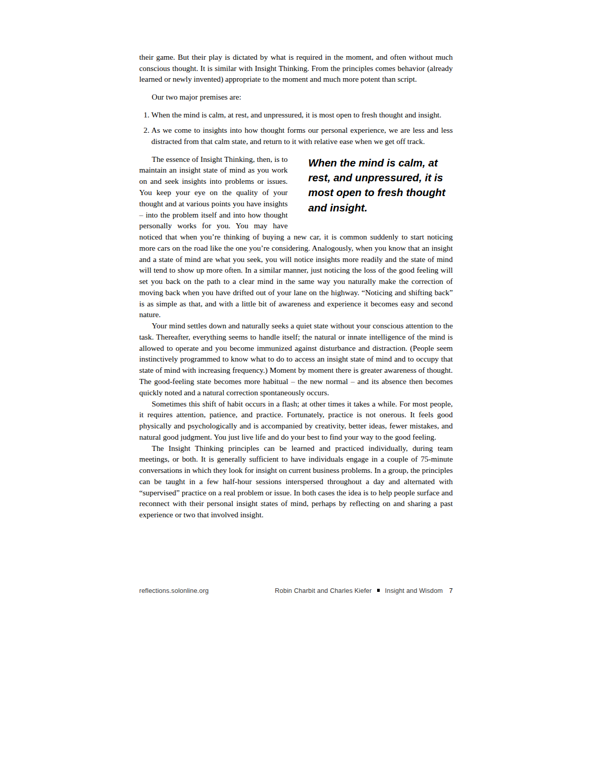their game. But their play is dictated by what is required in the moment, and often without much conscious thought. It is similar with Insight Thinking. From the principles comes behavior (already learned or newly invented) appropriate to the moment and much more potent than script.
Our two major premises are:
When the mind is calm, at rest, and unpressured, it is most open to fresh thought and insight.
As we come to insights into how thought forms our personal experience, we are less and less distracted from that calm state, and return to it with relative ease when we get off track.
When the mind is calm, at rest, and unpressured, it is most open to fresh thought and insight.
The essence of Insight Thinking, then, is to maintain an insight state of mind as you work on and seek insights into problems or issues. You keep your eye on the quality of your thought and at various points you have insights – into the problem itself and into how thought personally works for you. You may have noticed that when you’re thinking of buying a new car, it is common suddenly to start noticing more cars on the road like the one you’re considering. Analogously, when you know that an insight and a state of mind are what you seek, you will notice insights more readily and the state of mind will tend to show up more often. In a similar manner, just noticing the loss of the good feeling will set you back on the path to a clear mind in the same way you naturally make the correction of moving back when you have drifted out of your lane on the highway. “Noticing and shifting back” is as simple as that, and with a little bit of awareness and experience it becomes easy and second nature.
Your mind settles down and naturally seeks a quiet state without your conscious attention to the task. Thereafter, everything seems to handle itself; the natural or innate intelligence of the mind is allowed to operate and you become immunized against disturbance and distraction. (People seem instinctively programmed to know what to do to access an insight state of mind and to occupy that state of mind with increasing frequency.) Moment by moment there is greater awareness of thought. The good-feeling state becomes more habitual – the new normal – and its absence then becomes quickly noted and a natural correction spontaneously occurs.
Sometimes this shift of habit occurs in a flash; at other times it takes a while. For most people, it requires attention, patience, and practice. Fortunately, practice is not onerous. It feels good physically and psychologically and is accompanied by creativity, better ideas, fewer mistakes, and natural good judgment. You just live life and do your best to find your way to the good feeling.
The Insight Thinking principles can be learned and practiced individually, during team meetings, or both. It is generally sufficient to have individuals engage in a couple of 75-minute conversations in which they look for insight on current business problems. In a group, the principles can be taught in a few half-hour sessions interspersed throughout a day and alternated with “supervised” practice on a real problem or issue. In both cases the idea is to help people surface and reconnect with their personal insight states of mind, perhaps by reflecting on and sharing a past experience or two that involved insight.
reflections.solonline.org
Robin Charbit and Charles Kiefer Insight and Wisdom 7